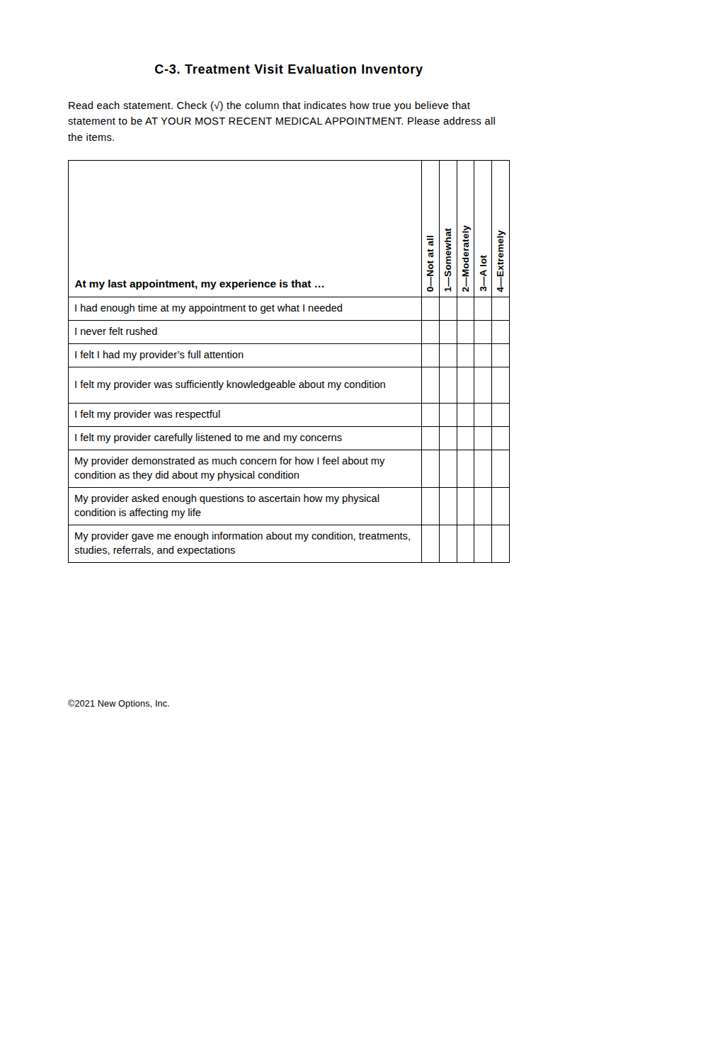C-3. Treatment Visit Evaluation Inventory
Read each statement. Check (√) the column that indicates how true you believe that statement to be AT YOUR MOST RECENT MEDICAL APPOINTMENT. Please address all the items.
| At my last appointment, my experience is that … | 0—Not at all | 1—Somewhat | 2—Moderately | 3—A lot | 4—Extremely |
| --- | --- | --- | --- | --- | --- |
| I had enough time at my appointment to get what I needed | | | | | |
| I never felt rushed | | | | | |
| I felt I had my provider’s full attention | | | | | |
| I felt my provider was sufficiently knowledgeable about my condition | | | | | |
| I felt my provider was respectful | | | | | |
| I felt my provider carefully listened to me and my concerns | | | | | |
| My provider demonstrated as much concern for how I feel about my condition as they did about my physical condition | | | | | |
| My provider asked enough questions to ascertain how my physical condition is affecting my life | | | | | |
| My provider gave me enough information about my condi­tion, treatments, studies, referrals, and expectations | | | | | |
©2021 New Options, Inc.